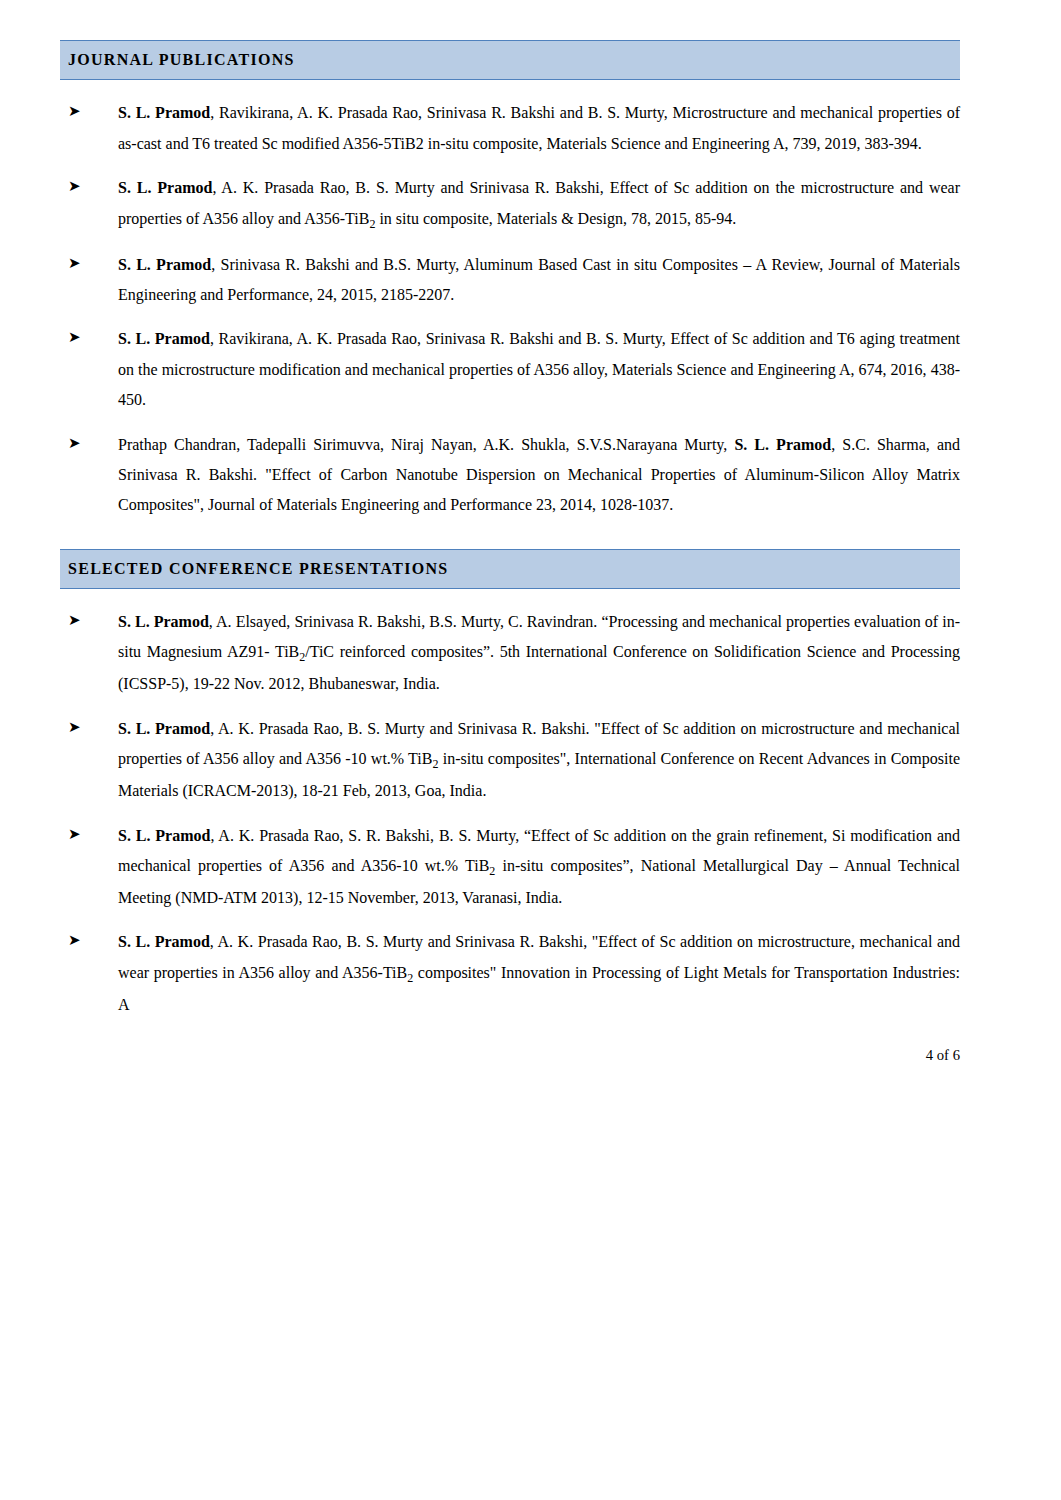JOURNAL PUBLICATIONS
S. L. Pramod, Ravikirana, A. K. Prasada Rao, Srinivasa R. Bakshi and B. S. Murty, Microstructure and mechanical properties of as-cast and T6 treated Sc modified A356-5TiB2 in-situ composite, Materials Science and Engineering A, 739, 2019, 383-394.
S. L. Pramod, A. K. Prasada Rao, B. S. Murty and Srinivasa R. Bakshi, Effect of Sc addition on the microstructure and wear properties of A356 alloy and A356-TiB2 in situ composite, Materials & Design, 78, 2015, 85-94.
S. L. Pramod, Srinivasa R. Bakshi and B.S. Murty, Aluminum Based Cast in situ Composites – A Review, Journal of Materials Engineering and Performance, 24, 2015, 2185-2207.
S. L. Pramod, Ravikirana, A. K. Prasada Rao, Srinivasa R. Bakshi and B. S. Murty, Effect of Sc addition and T6 aging treatment on the microstructure modification and mechanical properties of A356 alloy, Materials Science and Engineering A, 674, 2016, 438-450.
Prathap Chandran, Tadepalli Sirimuvva, Niraj Nayan, A.K. Shukla, S.V.S.Narayana Murty, S. L. Pramod, S.C. Sharma, and Srinivasa R. Bakshi. "Effect of Carbon Nanotube Dispersion on Mechanical Properties of Aluminum-Silicon Alloy Matrix Composites", Journal of Materials Engineering and Performance 23, 2014, 1028-1037.
SELECTED CONFERENCE PRESENTATIONS
S. L. Pramod, A. Elsayed, Srinivasa R. Bakshi, B.S. Murty, C. Ravindran. “Processing and mechanical properties evaluation of in-situ Magnesium AZ91- TiB2/TiC reinforced composites”. 5th International Conference on Solidification Science and Processing (ICSSP-5), 19-22 Nov. 2012, Bhubaneswar, India.
S. L. Pramod, A. K. Prasada Rao, B. S. Murty and Srinivasa R. Bakshi. "Effect of Sc addition on microstructure and mechanical properties of A356 alloy and A356 -10 wt.% TiB2 in-situ composites", International Conference on Recent Advances in Composite Materials (ICRACM-2013), 18-21 Feb, 2013, Goa, India.
S. L. Pramod, A. K. Prasada Rao, S. R. Bakshi, B. S. Murty, “Effect of Sc addition on the grain refinement, Si modification and mechanical properties of A356 and A356-10 wt.% TiB2 in-situ composites”, National Metallurgical Day – Annual Technical Meeting (NMD-ATM 2013), 12-15 November, 2013, Varanasi, India.
S. L. Pramod, A. K. Prasada Rao, B. S. Murty and Srinivasa R. Bakshi, "Effect of Sc addition on microstructure, mechanical and wear properties in A356 alloy and A356-TiB2 composites" Innovation in Processing of Light Metals for Transportation Industries: A
4 of 6